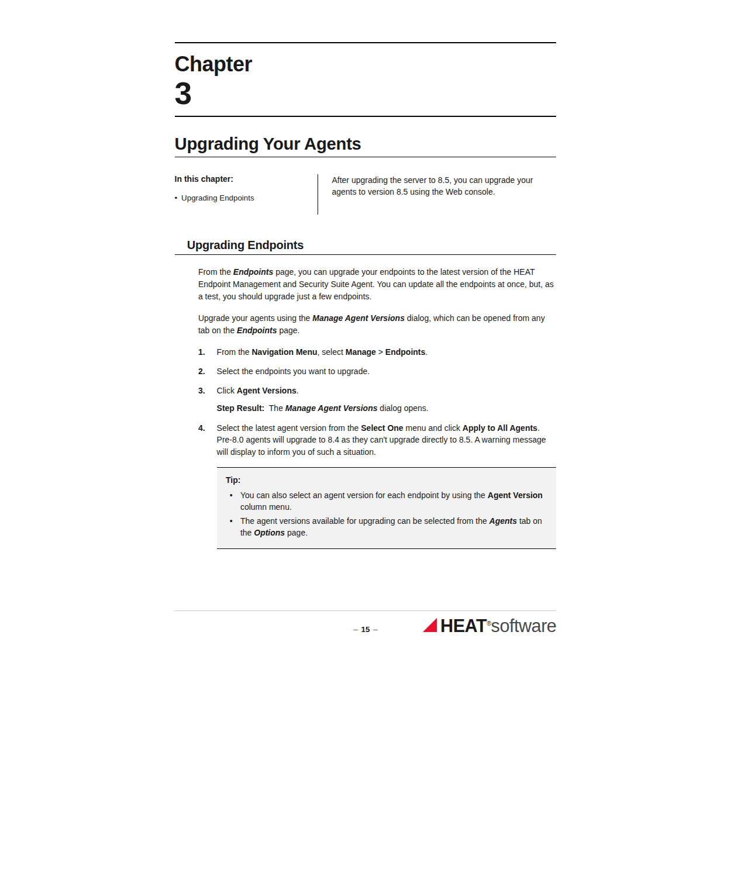Chapter
3
Upgrading Your Agents
In this chapter:
Upgrading Endpoints
After upgrading the server to 8.5, you can upgrade your agents to version 8.5 using the Web console.
Upgrading Endpoints
From the Endpoints page, you can upgrade your endpoints to the latest version of the HEAT Endpoint Management and Security Suite Agent. You can update all the endpoints at once, but, as a test, you should upgrade just a few endpoints.
Upgrade your agents using the Manage Agent Versions dialog, which can be opened from any tab on the Endpoints page.
From the Navigation Menu, select Manage > Endpoints.
Select the endpoints you want to upgrade.
Click Agent Versions.
Step Result: The Manage Agent Versions dialog opens.
Select the latest agent version from the Select One menu and click Apply to All Agents. Pre-8.0 agents will upgrade to 8.4 as they can't upgrade directly to 8.5. A warning message will display to inform you of such a situation.
Tip:
You can also select an agent version for each endpoint by using the Agent Version column menu.
The agent versions available for upgrading can be selected from the Agents tab on the Options page.
–15–
HEAT®software